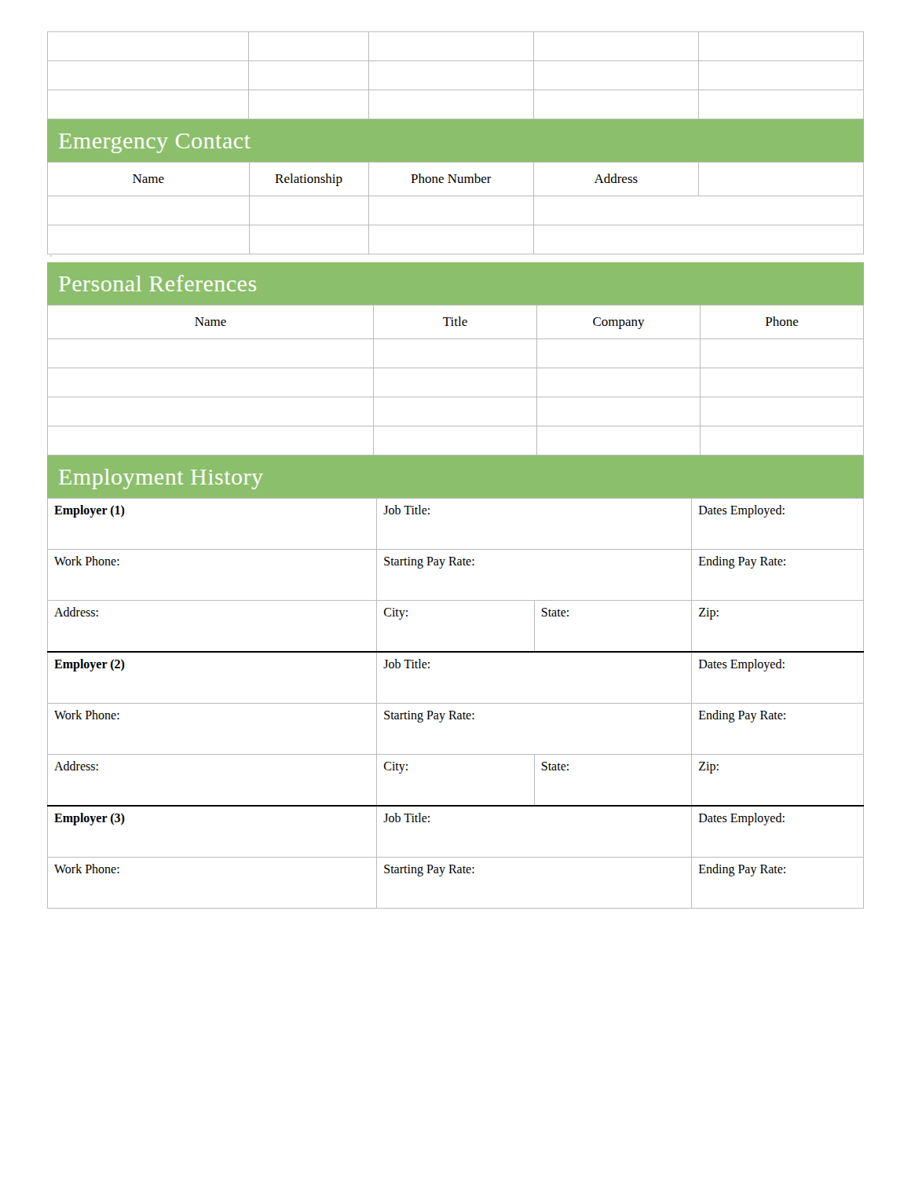Emergency Contact
| Name | Relationship | Phone Number | Address | |
| --- | --- | --- | --- | --- |
'
Personal References
| Name | Title | Company | Phone |
| --- | --- | --- | --- |
Employment History
| Employer (1) | Job Title: | Dates Employed: |
| Work Phone: | Starting Pay Rate: | Ending Pay Rate: |
| Address: | City: | State: | Zip: |
| Employer (2) | Job Title: | Dates Employed: |
| Work Phone: | Starting Pay Rate: | Ending Pay Rate: |
| Address: | City: | State: | Zip: |
| Employer (3) | Job Title: | Dates Employed: |
| Work Phone: | Starting Pay Rate: | Ending Pay Rate: |